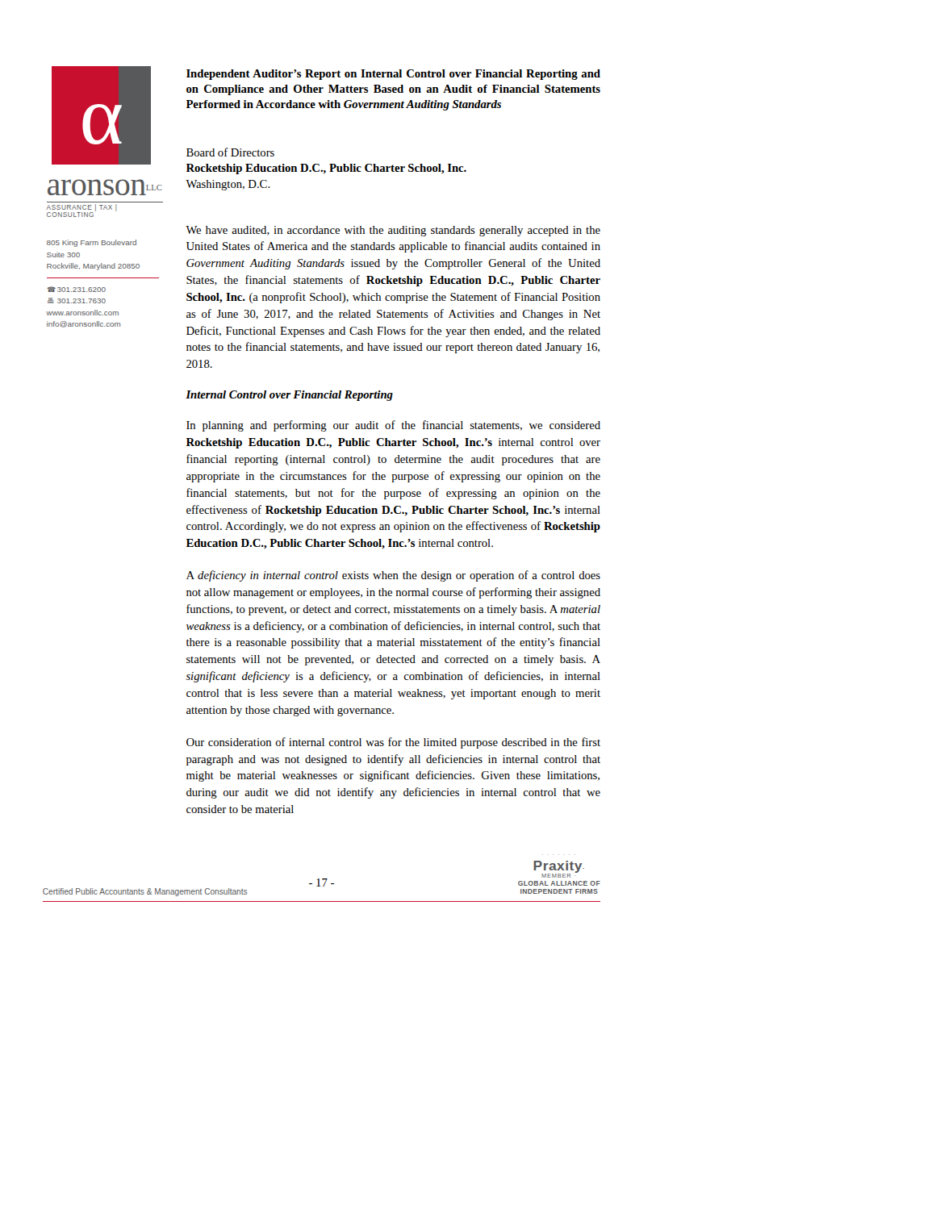α
aronson LLC
ASSURANCE | TAX | CONSULTING
805 King Farm Boulevard
Suite 300
Rockville, Maryland 20850
☎301.231.6200
🖶301.231.7630
www.aronsonllc.com
info@aronsonllc.com
Independent Auditor’s Report on Internal Control over Financial Reporting and on Compliance and Other Matters Based on an Audit of Financial Statements Performed in Accordance with Government Auditing Standards
Board of Directors
Rocketship Education D.C., Public Charter School, Inc.
Washington, D.C.
We have audited, in accordance with the auditing standards generally accepted in the United States of America and the standards applicable to financial audits contained in Government Auditing Standards issued by the Comptroller General of the United States, the financial statements of Rocketship Education D.C., Public Charter School, Inc. (a nonprofit School), which comprise the Statement of Financial Position as of June 30, 2017, and the related Statements of Activities and Changes in Net Deficit, Functional Expenses and Cash Flows for the year then ended, and the related notes to the financial statements, and have issued our report thereon dated January 16, 2018.
Internal Control over Financial Reporting
In planning and performing our audit of the financial statements, we considered Rocketship Education D.C., Public Charter School, Inc.’s internal control over financial reporting (internal control) to determine the audit procedures that are appropriate in the circumstances for the purpose of expressing our opinion on the financial statements, but not for the purpose of expressing an opinion on the effectiveness of Rocketship Education D.C., Public Charter School, Inc.’s internal control. Accordingly, we do not express an opinion on the effectiveness of Rocketship Education D.C., Public Charter School, Inc.’s internal control.
A deficiency in internal control exists when the design or operation of a control does not allow management or employees, in the normal course of performing their assigned functions, to prevent, or detect and correct, misstatements on a timely basis. A material weakness is a deficiency, or a combination of deficiencies, in internal control, such that there is a reasonable possibility that a material misstatement of the entity’s financial statements will not be prevented, or detected and corrected on a timely basis. A significant deficiency is a deficiency, or a combination of deficiencies, in internal control that is less severe than a material weakness, yet important enough to merit attention by those charged with governance.
Our consideration of internal control was for the limited purpose described in the first paragraph and was not designed to identify all deficiencies in internal control that might be material weaknesses or significant deficiencies. Given these limitations, during our audit we did not identify any deficiencies in internal control that we consider to be material
- 17 -
Certified Public Accountants & Management Consultants
· · · · · · ·
Praxity·
MEMBER ·
GLOBAL ALLIANCE OF
INDEPENDENT FIRMS